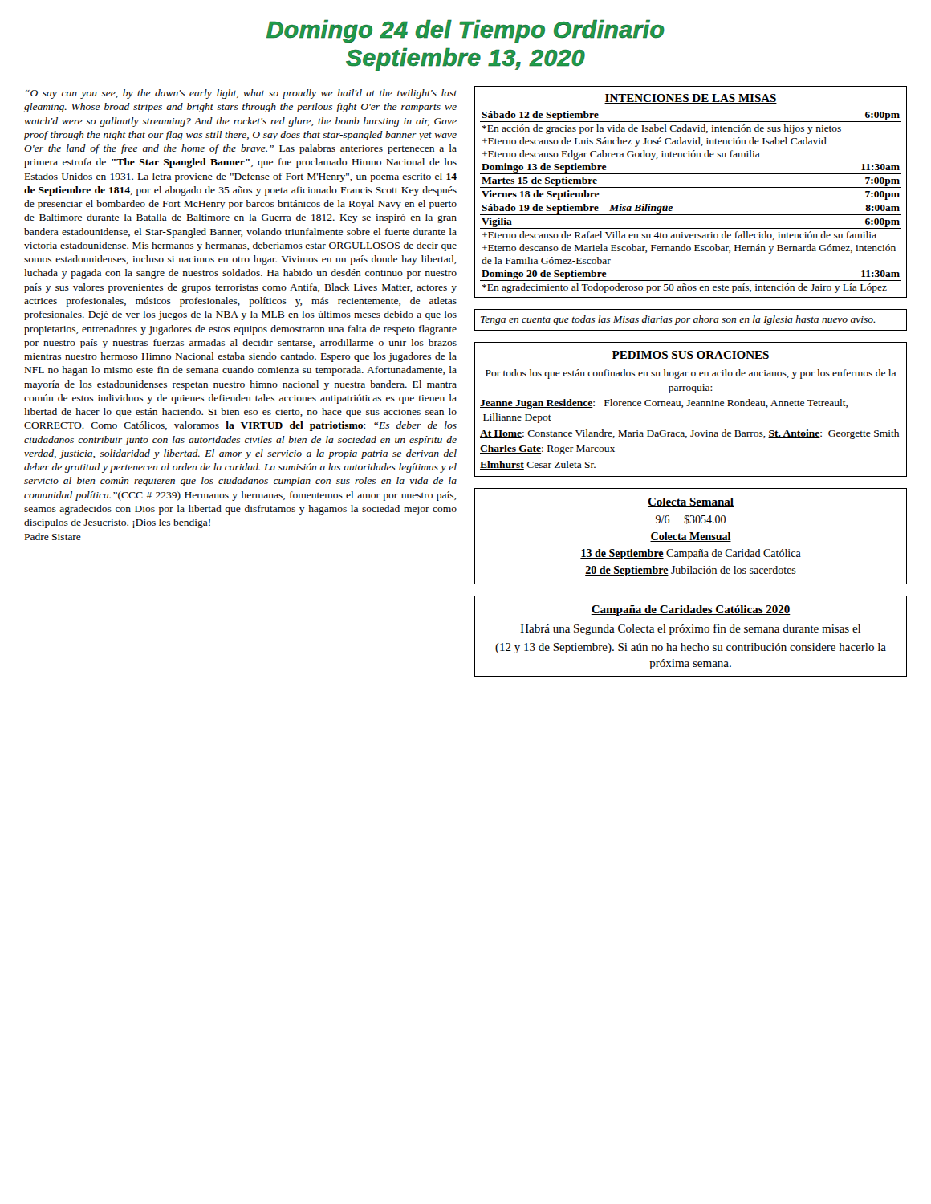Domingo 24 del Tiempo Ordinario
Septiembre 13, 2020
“O say can you see, by the dawn's early light, what so proudly we hail'd at the twilight's last gleaming. Whose broad stripes and bright stars through the perilous fight O'er the ramparts we watch'd were so gallantly streaming? And the rocket's red glare, the bomb bursting in air, Gave proof through the night that our flag was still there, O say does that star-spangled banner yet wave O'er the land of the free and the home of the brave.” Las palabras anteriores pertenecen a la primera estrofa de "The Star Spangled Banner", que fue proclamado Himno Nacional de los Estados Unidos en 1931. La letra proviene de "Defense of Fort M'Henry", un poema escrito el 14 de Septiembre de 1814, por el abogado de 35 años y poeta aficionado Francis Scott Key después de presenciar el bombardeo de Fort McHenry por barcos británicos de la Royal Navy en el puerto de Baltimore durante la Batalla de Baltimore en la Guerra de 1812. Key se inspiró en la gran bandera estadounidense, el Star-Spangled Banner, volando triunfalmente sobre el fuerte durante la victoria estadounidense. Mis hermanos y hermanas, deberíamos estar ORGULLOSOS de decir que somos estadounidenses, incluso si nacimos en otro lugar. Vivimos en un país donde hay libertad, luchada y pagada con la sangre de nuestros soldados. Ha habido un desdén continuo por nuestro país y sus valores provenientes de grupos terroristas como Antifa, Black Lives Matter, actores y actrices profesionales, músicos profesionales, políticos y, más recientemente, de atletas profesionales. Dejé de ver los juegos de la NBA y la MLB en los últimos meses debido a que los propietarios, entrenadores y jugadores de estos equipos demostraron una falta de respeto flagrante por nuestro país y nuestras fuerzas armadas al decidir sentarse, arrodillarme o unir los brazos mientras nuestro hermoso Himno Nacional estaba siendo cantado. Espero que los jugadores de la NFL no hagan lo mismo este fin de semana cuando comienza su temporada. Afortunadamente, la mayoría de los estadounidenses respetan nuestro himno nacional y nuestra bandera. El mantra común de estos individuos y de quienes defienden tales acciones antipatrióticas es que tienen la libertad de hacer lo que están haciendo. Si bien eso es cierto, no hace que sus acciones sean lo CORRECTO. Como Católicos, valoramos la VIRTUD del patriotismo: “Es deber de los ciudadanos contribuir junto con las autoridades civiles al bien de la sociedad en un espíritu de verdad, justicia, solidaridad y libertad. El amor y el servicio a la propia patria se derivan del deber de gratitud y pertenecen al orden de la caridad. La sumisión a las autoridades legítimas y el servicio al bien común requieren que los ciudadanos cumplan con sus roles en la vida de la comunidad política.”(CCC # 2239) Hermanos y hermanas, fomentemos el amor por nuestro país, seamos agradecidos con Dios por la libertad que disfrutamos y hagamos la sociedad mejor como discípulos de Jesucristo. ¡Dios les bendiga!
Padre Sistare
INTENCIONES DE LAS MISAS
| Sábado 12 de Septiembre | 6:00pm |
| *En acción de gracias por la vida de Isabel Cadavid, intención de sus hijos y nietos |
| +Eterno descanso de Luis Sánchez y José Cadavid, intención de Isabel Cadavid |
| +Eterno descanso Edgar Cabrera Godoy, intención de su familia |
| Domingo 13 de Septiembre | 11:30am |
| Martes 15 de Septiembre | 7:00pm |
| Viernes 18 de Septiembre | 7:00pm |
| Sábado 19 de Septiembre Misa Bilingüe | 8:00am |
| Vigilia | 6:00pm |
| +Eterno descanso de Rafael Villa en su 4to aniversario de fallecido, intención de su familia |
| +Eterno descanso de Mariela Escobar, Fernando Escobar, Hernán y Bernarda Gómez, intención de la Familia Gómez-Escobar |
| Domingo 20 de Septiembre | 11:30am |
| *En agradecimiento al Todopoderoso por 50 años en este país, intención de Jairo y Lía López |
Tenga en cuenta que todas las Misas diarias por ahora son en la Iglesia hasta nuevo aviso.
PEDIMOS SUS ORACIONES
Por todos los que están confinados en su hogar o en acilo de ancianos, y por los enfermos de la parroquia:
Jeanne Jugan Residence: Florence Corneau, Jeannine Rondeau, Annette Tetreault,
Lillianne Depot
At Home: Constance Vilandre, Maria DaGraca, Jovina de Barros, St. Antoine: Georgette Smith
Charles Gate: Roger Marcoux
Elmhurst Cesar Zuleta Sr.
Colecta Semanal
9/6 $3054.00
Colecta Mensual
13 de Septiembre Campaña de Caridad Católica
20 de Septiembre Jubilación de los sacerdotes
Campaña de Caridades Católicas 2020
Habrá una Segunda Colecta el próximo fin de semana durante misas el
(12 y 13 de Septiembre). Si aún no ha hecho su contribución considere hacerlo la próxima semana.